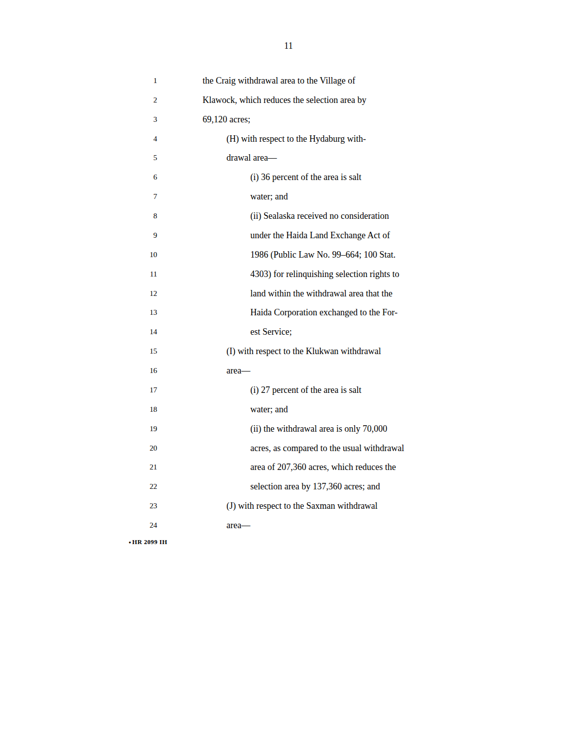11
the Craig withdrawal area to the Village of
Klawock, which reduces the selection area by
69,120 acres;
(H) with respect to the Hydaburg with-
drawal area—
(i) 36 percent of the area is salt
water; and
(ii) Sealaska received no consideration
under the Haida Land Exchange Act of
1986 (Public Law No. 99–664; 100 Stat.
4303) for relinquishing selection rights to
land within the withdrawal area that the
Haida Corporation exchanged to the For-
est Service;
(I) with respect to the Klukwan withdrawal
area—
(i) 27 percent of the area is salt
water; and
(ii) the withdrawal area is only 70,000
acres, as compared to the usual withdrawal
area of 207,360 acres, which reduces the
selection area by 137,360 acres; and
(J) with respect to the Saxman withdrawal
area—
•HR 2099 IH